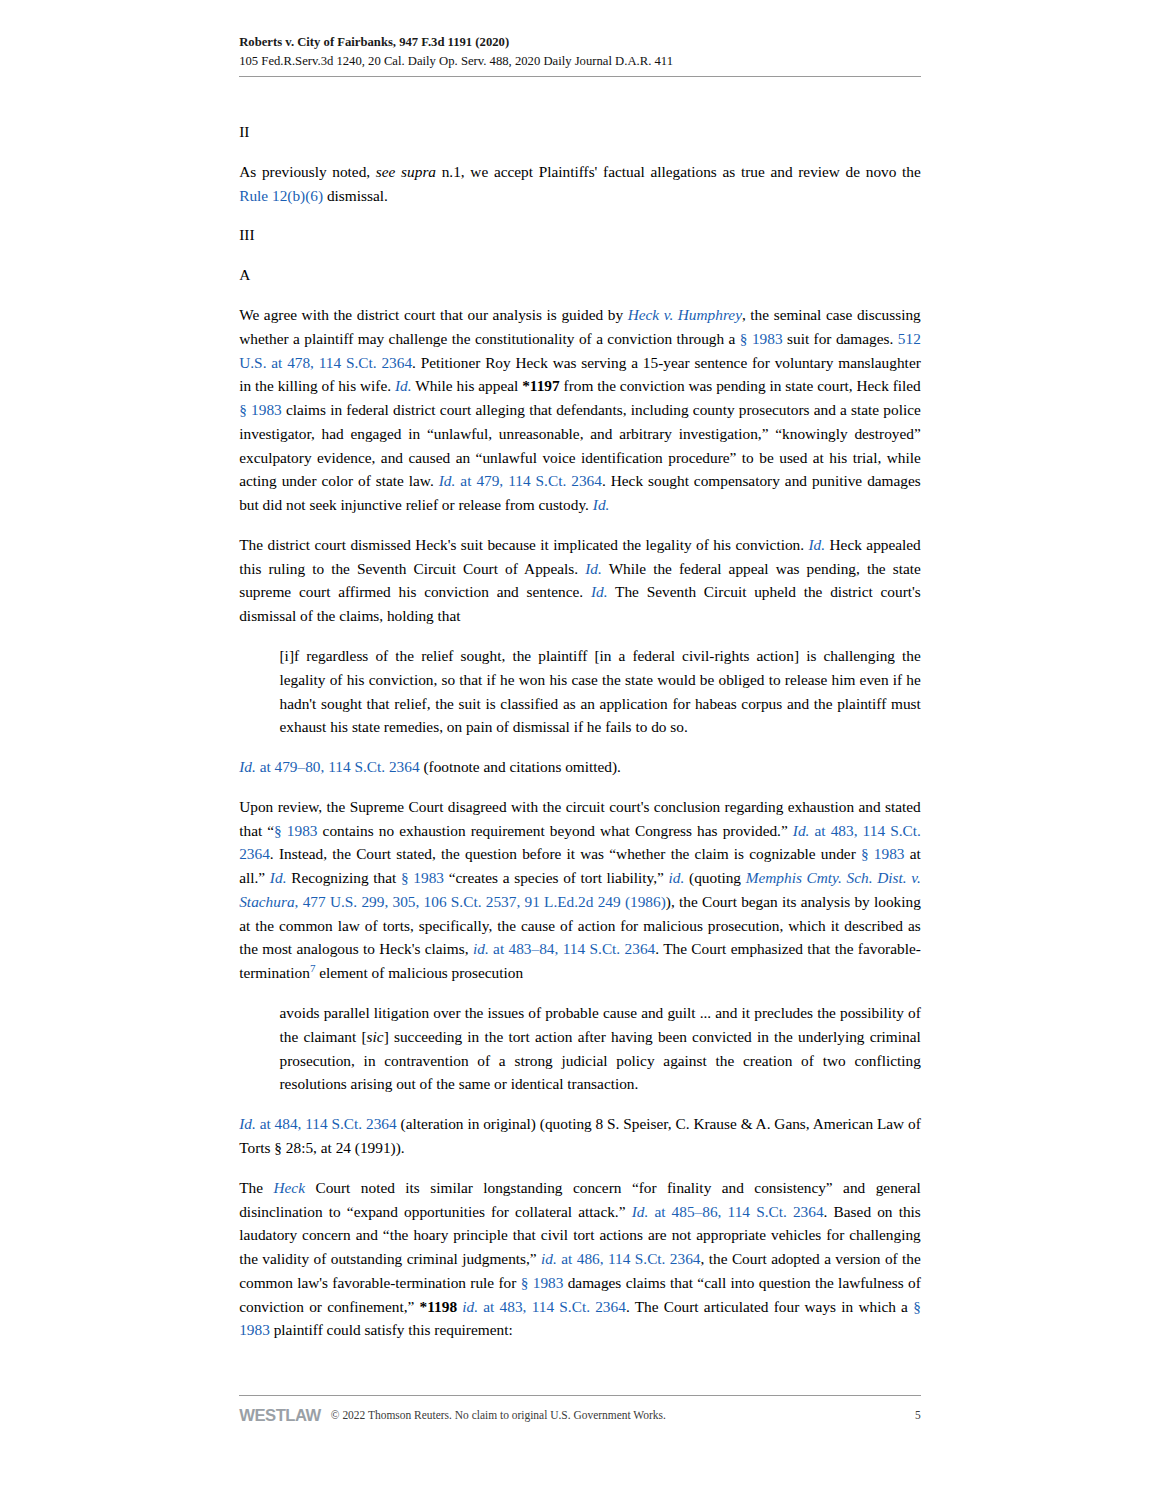Roberts v. City of Fairbanks, 947 F.3d 1191 (2020)
105 Fed.R.Serv.3d 1240, 20 Cal. Daily Op. Serv. 488, 2020 Daily Journal D.A.R. 411
II
As previously noted, see supra n.1, we accept Plaintiffs' factual allegations as true and review de novo the Rule 12(b)(6) dismissal.
III
A
We agree with the district court that our analysis is guided by Heck v. Humphrey, the seminal case discussing whether a plaintiff may challenge the constitutionality of a conviction through a § 1983 suit for damages. 512 U.S. at 478, 114 S.Ct. 2364. Petitioner Roy Heck was serving a 15-year sentence for voluntary manslaughter in the killing of his wife. Id. While his appeal *1197 from the conviction was pending in state court, Heck filed § 1983 claims in federal district court alleging that defendants, including county prosecutors and a state police investigator, had engaged in “unlawful, unreasonable, and arbitrary investigation,” “knowingly destroyed” exculpatory evidence, and caused an “unlawful voice identification procedure” to be used at his trial, while acting under color of state law. Id. at 479, 114 S.Ct. 2364. Heck sought compensatory and punitive damages but did not seek injunctive relief or release from custody. Id.
The district court dismissed Heck's suit because it implicated the legality of his conviction. Id. Heck appealed this ruling to the Seventh Circuit Court of Appeals. Id. While the federal appeal was pending, the state supreme court affirmed his conviction and sentence. Id. The Seventh Circuit upheld the district court's dismissal of the claims, holding that
[i]f regardless of the relief sought, the plaintiff [in a federal civil-rights action] is challenging the legality of his conviction, so that if he won his case the state would be obliged to release him even if he hadn't sought that relief, the suit is classified as an application for habeas corpus and the plaintiff must exhaust his state remedies, on pain of dismissal if he fails to do so.
Id. at 479–80, 114 S.Ct. 2364 (footnote and citations omitted).
Upon review, the Supreme Court disagreed with the circuit court's conclusion regarding exhaustion and stated that “§ 1983 contains no exhaustion requirement beyond what Congress has provided.” Id. at 483, 114 S.Ct. 2364. Instead, the Court stated, the question before it was “whether the claim is cognizable under § 1983 at all.” Id. Recognizing that § 1983 “creates a species of tort liability,” id. (quoting Memphis Cmty. Sch. Dist. v. Stachura, 477 U.S. 299, 305, 106 S.Ct. 2537, 91 L.Ed.2d 249 (1986)), the Court began its analysis by looking at the common law of torts, specifically, the cause of action for malicious prosecution, which it described as the most analogous to Heck's claims, id. at 483–84, 114 S.Ct. 2364. The Court emphasized that the favorable-termination7 element of malicious prosecution
avoids parallel litigation over the issues of probable cause and guilt ... and it precludes the possibility of the claimant [sic] succeeding in the tort action after having been convicted in the underlying criminal prosecution, in contravention of a strong judicial policy against the creation of two conflicting resolutions arising out of the same or identical transaction.
Id. at 484, 114 S.Ct. 2364 (alteration in original) (quoting 8 S. Speiser, C. Krause & A. Gans, American Law of Torts § 28:5, at 24 (1991)).
The Heck Court noted its similar longstanding concern “for finality and consistency” and general disinclination to “expand opportunities for collateral attack.” Id. at 485–86, 114 S.Ct. 2364. Based on this laudatory concern and “the hoary principle that civil tort actions are not appropriate vehicles for challenging the validity of outstanding criminal judgments,” id. at 486, 114 S.Ct. 2364, the Court adopted a version of the common law's favorable-termination rule for § 1983 damages claims that “call into question the lawfulness of conviction or confinement,” *1198 id. at 483, 114 S.Ct. 2364. The Court articulated four ways in which a § 1983 plaintiff could satisfy this requirement:
WESTLAW © 2022 Thomson Reuters. No claim to original U.S. Government Works. 5